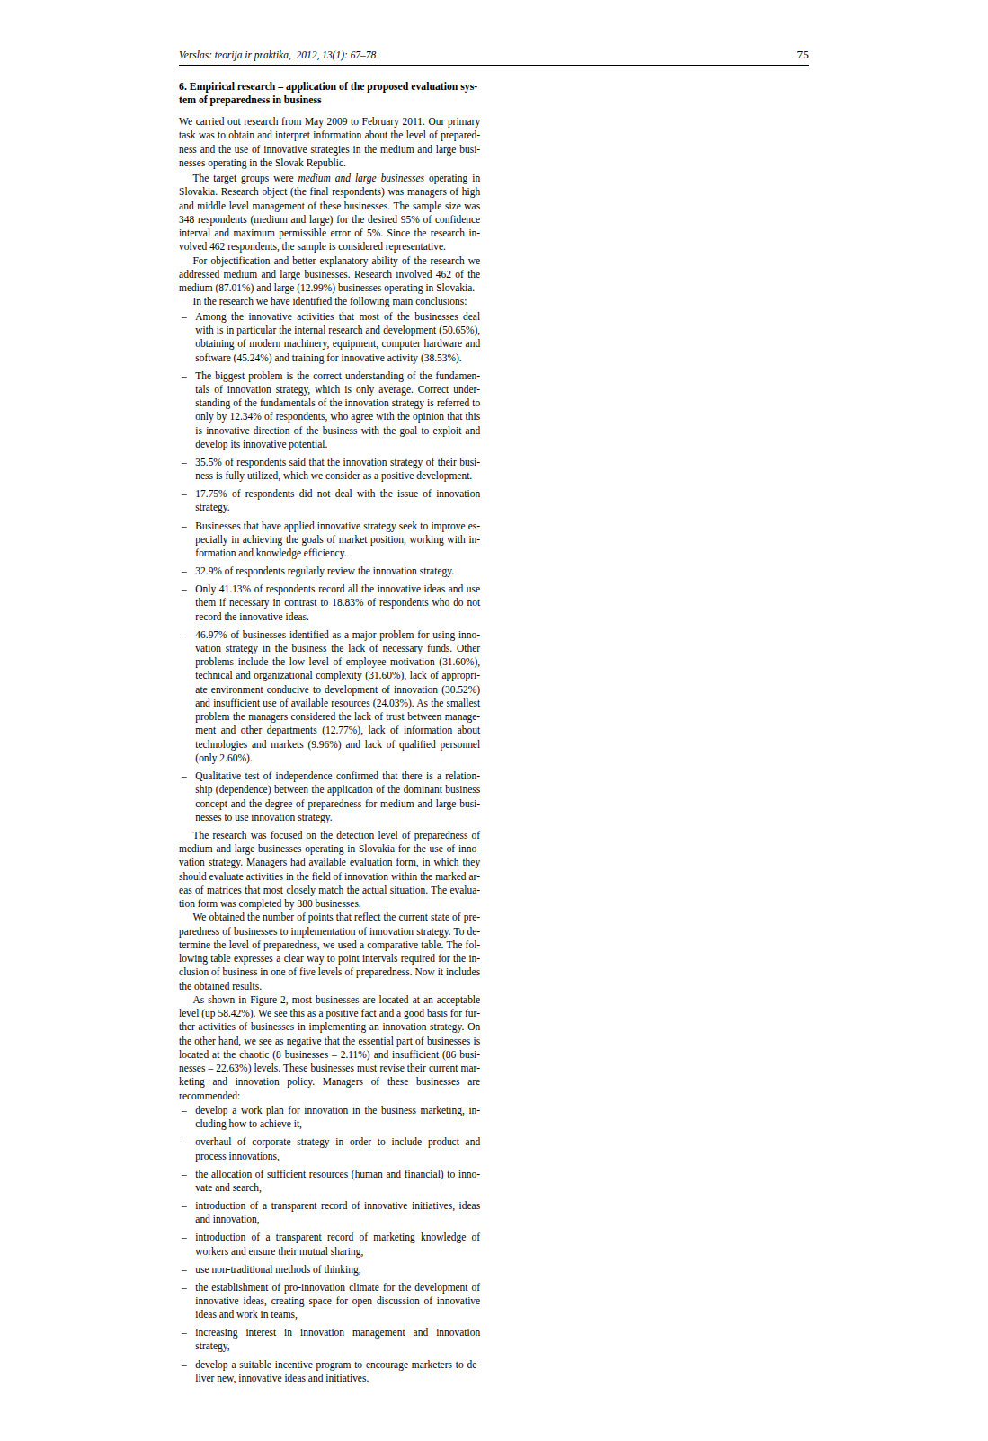Verslas: teorija ir praktika, 2012, 13(1): 67–78 75
6. Empirical research – application of the proposed evaluation system of preparedness in business
We carried out research from May 2009 to February 2011. Our primary task was to obtain and interpret information about the level of preparedness and the use of innovative strategies in the medium and large businesses operating in the Slovak Republic.
The target groups were medium and large businesses operating in Slovakia. Research object (the final respondents) was managers of high and middle level management of these businesses. The sample size was 348 respondents (medium and large) for the desired 95% of confidence interval and maximum permissible error of 5%. Since the research involved 462 respondents, the sample is considered representative.
For objectification and better explanatory ability of the research we addressed medium and large businesses. Research involved 462 of the medium (87.01%) and large (12.99%) businesses operating in Slovakia.
In the research we have identified the following main conclusions:
Among the innovative activities that most of the businesses deal with is in particular the internal research and development (50.65%), obtaining of modern machinery, equipment, computer hardware and software (45.24%) and training for innovative activity (38.53%).
The biggest problem is the correct understanding of the fundamentals of innovation strategy, which is only average. Correct understanding of the fundamentals of the innovation strategy is referred to only by 12.34% of respondents, who agree with the opinion that this is innovative direction of the business with the goal to exploit and develop its innovative potential.
35.5% of respondents said that the innovation strategy of their business is fully utilized, which we consider as a positive development.
17.75% of respondents did not deal with the issue of innovation strategy.
Businesses that have applied innovative strategy seek to improve especially in achieving the goals of market position, working with information and knowledge efficiency.
32.9% of respondents regularly review the innovation strategy.
Only 41.13% of respondents record all the innovative ideas and use them if necessary in contrast to 18.83% of respondents who do not record the innovative ideas.
46.97% of businesses identified as a major problem for using innovation strategy in the business the lack of necessary funds. Other problems include the low level of employee motivation (31.60%), technical and organizational complexity (31.60%), lack of appropriate environment conducive to development of innovation (30.52%) and insufficient use of available resources (24.03%). As the smallest problem the managers considered the lack of trust between management and other departments (12.77%), lack of information about technologies and markets (9.96%) and lack of qualified personnel (only 2.60%).
Qualitative test of independence confirmed that there is a relationship (dependence) between the application of the dominant business concept and the degree of preparedness for medium and large businesses to use innovation strategy.
The research was focused on the detection level of preparedness of medium and large businesses operating in Slovakia for the use of innovation strategy. Managers had available evaluation form, in which they should evaluate activities in the field of innovation within the marked areas of matrices that most closely match the actual situation. The evaluation form was completed by 380 businesses.
We obtained the number of points that reflect the current state of preparedness of businesses to implementation of innovation strategy. To determine the level of preparedness, we used a comparative table. The following table expresses a clear way to point intervals required for the inclusion of business in one of five levels of preparedness. Now it includes the obtained results.
As shown in Figure 2, most businesses are located at an acceptable level (up 58.42%). We see this as a positive fact and a good basis for further activities of businesses in implementing an innovation strategy. On the other hand, we see as negative that the essential part of businesses is located at the chaotic (8 businesses – 2.11%) and insufficient (86 businesses – 22.63%) levels. These businesses must revise their current marketing and innovation policy. Managers of these businesses are recommended:
develop a work plan for innovation in the business marketing, including how to achieve it,
overhaul of corporate strategy in order to include product and process innovations,
the allocation of sufficient resources (human and financial) to innovate and search,
introduction of a transparent record of innovative initiatives, ideas and innovation,
introduction of a transparent record of marketing knowledge of workers and ensure their mutual sharing,
use non-traditional methods of thinking,
the establishment of pro-innovation climate for the development of innovative ideas, creating space for open discussion of innovative ideas and work in teams,
increasing interest in innovation management and innovation strategy,
develop a suitable incentive program to encourage marketers to deliver new, innovative ideas and initiatives.